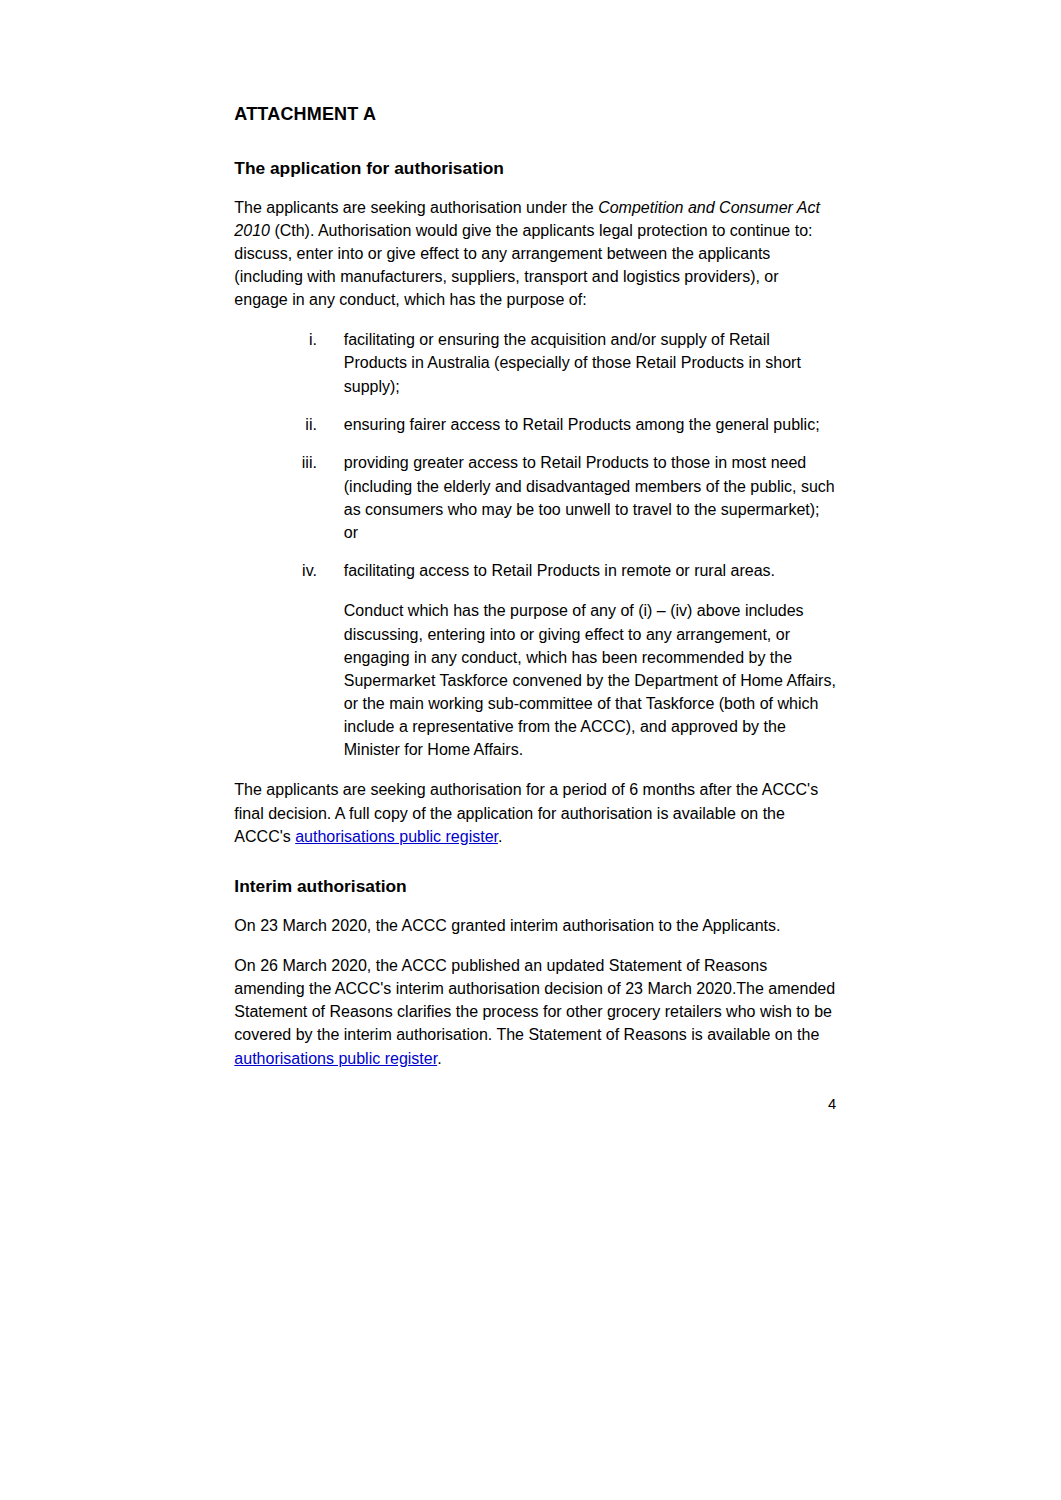ATTACHMENT A
The application for authorisation
The applicants are seeking authorisation under the Competition and Consumer Act 2010 (Cth). Authorisation would give the applicants legal protection to continue to: discuss, enter into or give effect to any arrangement between the applicants (including with manufacturers, suppliers, transport and logistics providers), or engage in any conduct, which has the purpose of:
i. facilitating or ensuring the acquisition and/or supply of Retail Products in Australia (especially of those Retail Products in short supply);
ii. ensuring fairer access to Retail Products among the general public;
iii. providing greater access to Retail Products to those in most need (including the elderly and disadvantaged members of the public, such as consumers who may be too unwell to travel to the supermarket); or
iv. facilitating access to Retail Products in remote or rural areas.
Conduct which has the purpose of any of (i) – (iv) above includes discussing, entering into or giving effect to any arrangement, or engaging in any conduct, which has been recommended by the Supermarket Taskforce convened by the Department of Home Affairs, or the main working sub-committee of that Taskforce (both of which include a representative from the ACCC), and approved by the Minister for Home Affairs.
The applicants are seeking authorisation for a period of 6 months after the ACCC's final decision. A full copy of the application for authorisation is available on the ACCC's authorisations public register.
Interim authorisation
On 23 March 2020, the ACCC granted interim authorisation to the Applicants.
On 26 March 2020, the ACCC published an updated Statement of Reasons amending the ACCC's interim authorisation decision of 23 March 2020.The amended Statement of Reasons clarifies the process for other grocery retailers who wish to be covered by the interim authorisation. The Statement of Reasons is available on the authorisations public register.
4